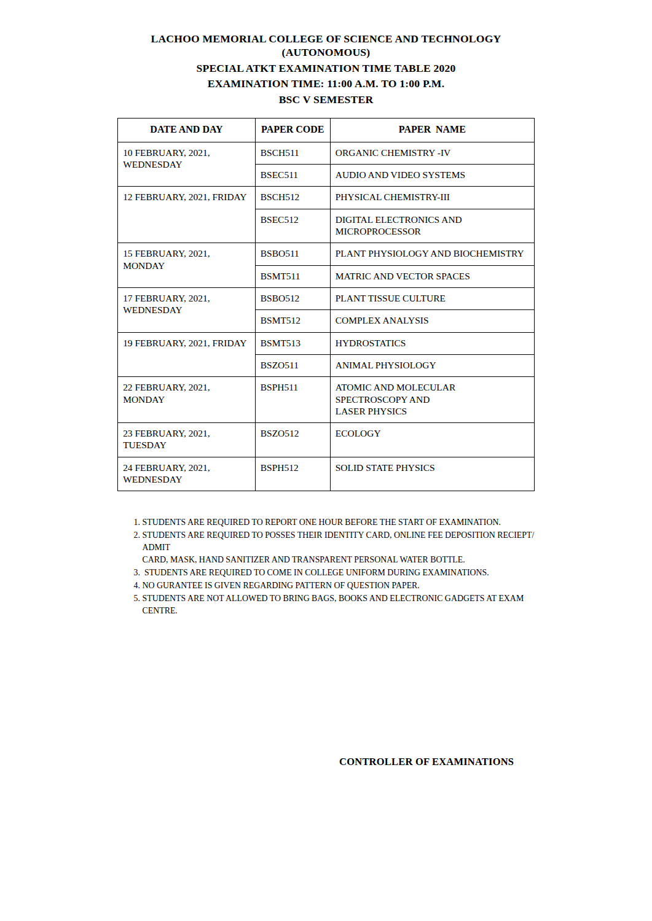LACHOO MEMORIAL COLLEGE OF SCIENCE AND TECHNOLOGY (AUTONOMOUS)
SPECIAL ATKT EXAMINATION TIME TABLE 2020
EXAMINATION TIME: 11:00 A.M. TO 1:00 P.M.
BSC V SEMESTER
| DATE AND DAY | PAPER CODE | PAPER NAME |
| --- | --- | --- |
| 10 FEBRUARY, 2021, WEDNESDAY | BSCH511 | ORGANIC CHEMISTRY -IV |
| BSEC511 | AUDIO AND VIDEO SYSTEMS |
| 12 FEBRUARY, 2021, FRIDAY | BSCH512 | PHYSICAL CHEMISTRY-III |
| BSEC512 | DIGITAL ELECTRONICS AND MICROPROCESSOR |
| 15 FEBRUARY, 2021, MONDAY | BSBO511 | PLANT PHYSIOLOGY AND BIOCHEMISTRY |
| BSMT511 | MATRIC AND VECTOR SPACES |
| 17 FEBRUARY, 2021, WEDNESDAY | BSBO512 | PLANT TISSUE CULTURE |
| BSMT512 | COMPLEX ANALYSIS |
| 19 FEBRUARY, 2021, FRIDAY | BSMT513 | HYDROSTATICS |
| BSZO511 | ANIMAL PHYSIOLOGY |
| 22 FEBRUARY, 2021, MONDAY | BSPH511 | ATOMIC AND MOLECULAR SPECTROSCOPY AND LASER PHYSICS |
| 23 FEBRUARY, 2021, TUESDAY | BSZO512 | ECOLOGY |
| 24 FEBRUARY, 2021, WEDNESDAY | BSPH512 | SOLID STATE PHYSICS |
STUDENTS ARE REQUIRED TO REPORT ONE HOUR BEFORE THE START OF EXAMINATION.
STUDENTS ARE REQUIRED TO POSSES THEIR IDENTITY CARD, ONLINE FEE DEPOSITION RECIEPT/ ADMIT CARD, MASK, HAND SANITIZER AND TRANSPARENT PERSONAL WATER BOTTLE.
STUDENTS ARE REQUIRED TO COME IN COLLEGE UNIFORM DURING EXAMINATIONS.
NO GURANTEE IS GIVEN REGARDING PATTERN OF QUESTION PAPER.
STUDENTS ARE NOT ALLOWED TO BRING BAGS, BOOKS AND ELECTRONIC GADGETS AT EXAM CENTRE.
CONTROLLER OF EXAMINATIONS